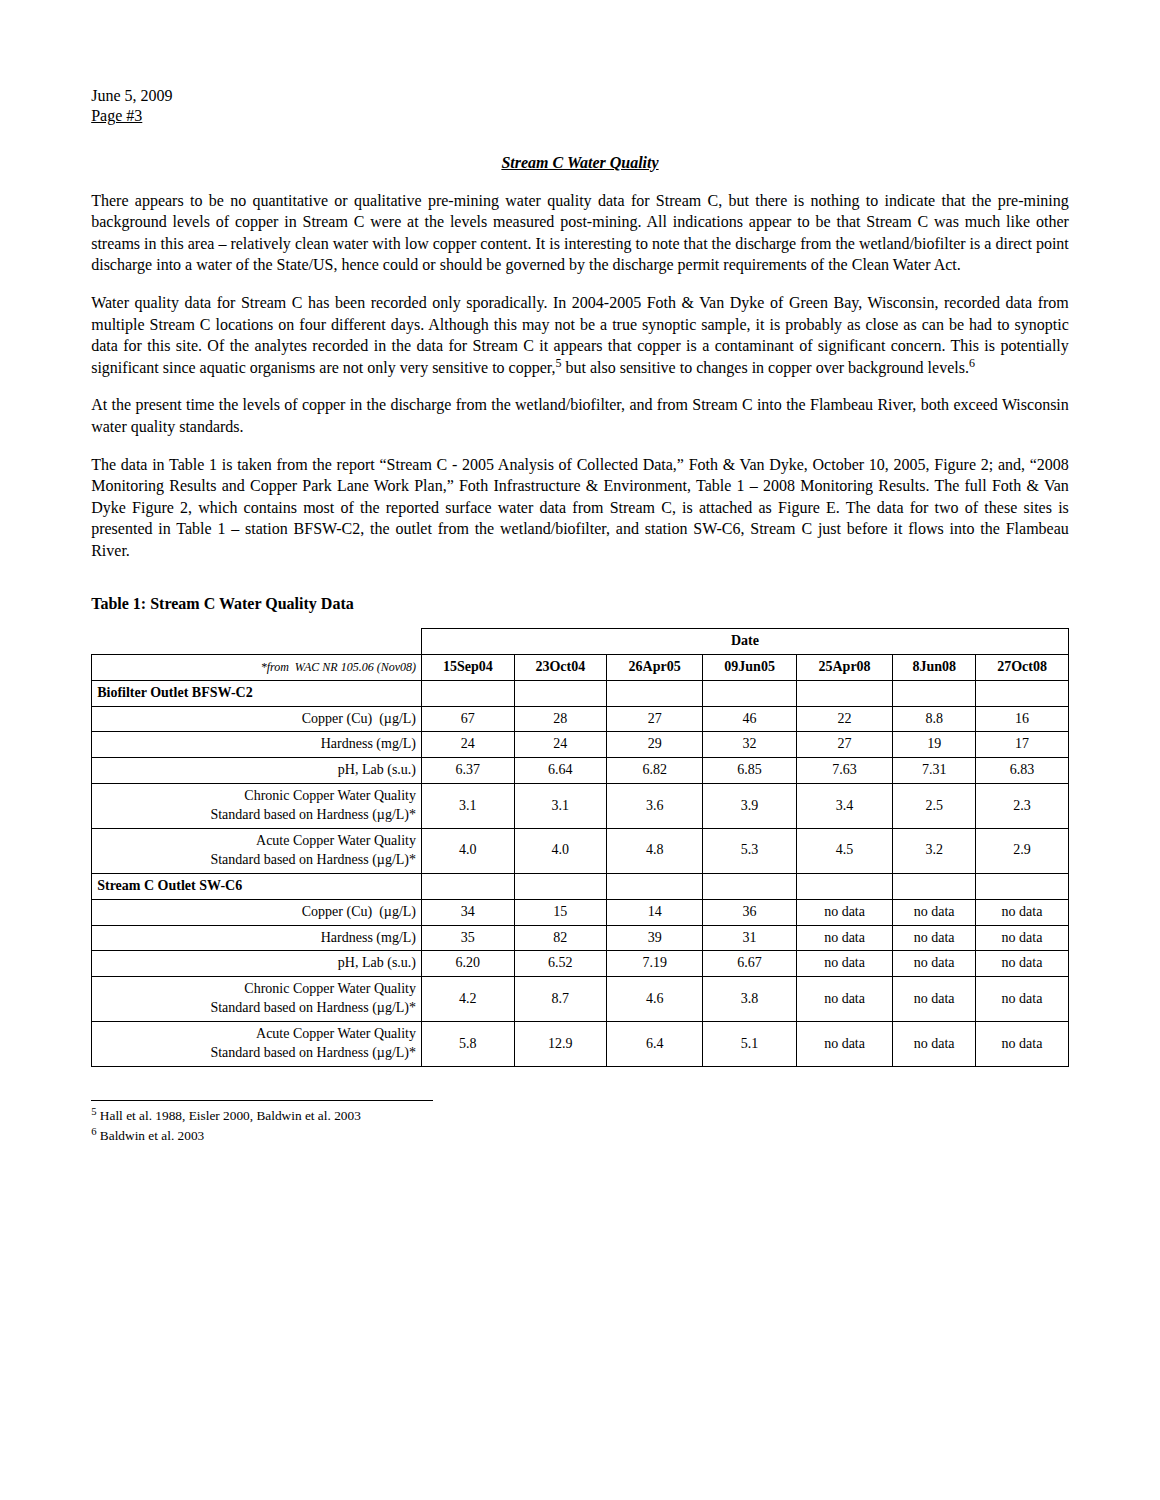June 5, 2009
Page #3
Stream C Water Quality
There appears to be no quantitative or qualitative pre-mining water quality data for Stream C, but there is nothing to indicate that the pre-mining background levels of copper in Stream C were at the levels measured post-mining. All indications appear to be that Stream C was much like other streams in this area – relatively clean water with low copper content. It is interesting to note that the discharge from the wetland/biofilter is a direct point discharge into a water of the State/US, hence could or should be governed by the discharge permit requirements of the Clean Water Act.
Water quality data for Stream C has been recorded only sporadically. In 2004-2005 Foth & Van Dyke of Green Bay, Wisconsin, recorded data from multiple Stream C locations on four different days. Although this may not be a true synoptic sample, it is probably as close as can be had to synoptic data for this site. Of the analytes recorded in the data for Stream C it appears that copper is a contaminant of significant concern. This is potentially significant since aquatic organisms are not only very sensitive to copper,5 but also sensitive to changes in copper over background levels.6
At the present time the levels of copper in the discharge from the wetland/biofilter, and from Stream C into the Flambeau River, both exceed Wisconsin water quality standards.
The data in Table 1 is taken from the report “Stream C - 2005 Analysis of Collected Data,” Foth & Van Dyke, October 10, 2005, Figure 2; and, “2008 Monitoring Results and Copper Park Lane Work Plan,” Foth Infrastructure & Environment, Table 1 – 2008 Monitoring Results. The full Foth & Van Dyke Figure 2, which contains most of the reported surface water data from Stream C, is attached as Figure E. The data for two of these sites is presented in Table 1 – station BFSW-C2, the outlet from the wetland/biofilter, and station SW-C6, Stream C just before it flows into the Flambeau River.
Table 1: Stream C Water Quality Data
| | Date |
| --- | --- |
| *from WAC NR 105.06 (Nov08) | 15Sep04 | 23Oct04 | 26Apr05 | 09Jun05 | 25Apr08 | 8Jun08 | 27Oct08 |
| Biofilter Outlet BFSW-C2 | | | | | | | |
| Copper (Cu) (µg/L) | 67 | 28 | 27 | 46 | 22 | 8.8 | 16 |
| Hardness (mg/L) | 24 | 24 | 29 | 32 | 27 | 19 | 17 |
| pH, Lab (s.u.) | 6.37 | 6.64 | 6.82 | 6.85 | 7.63 | 7.31 | 6.83 |
| Chronic Copper Water Quality Standard based on Hardness (µg/L)* | 3.1 | 3.1 | 3.6 | 3.9 | 3.4 | 2.5 | 2.3 |
| Acute Copper Water Quality Standard based on Hardness (µg/L)* | 4.0 | 4.0 | 4.8 | 5.3 | 4.5 | 3.2 | 2.9 |
| Stream C Outlet SW-C6 | | | | | | | |
| Copper (Cu) (µg/L) | 34 | 15 | 14 | 36 | no data | no data | no data |
| Hardness (mg/L) | 35 | 82 | 39 | 31 | no data | no data | no data |
| pH, Lab (s.u.) | 6.20 | 6.52 | 7.19 | 6.67 | no data | no data | no data |
| Chronic Copper Water Quality Standard based on Hardness (µg/L)* | 4.2 | 8.7 | 4.6 | 3.8 | no data | no data | no data |
| Acute Copper Water Quality Standard based on Hardness (µg/L)* | 5.8 | 12.9 | 6.4 | 5.1 | no data | no data | no data |
5 Hall et al. 1988, Eisler 2000, Baldwin et al. 2003
6 Baldwin et al. 2003